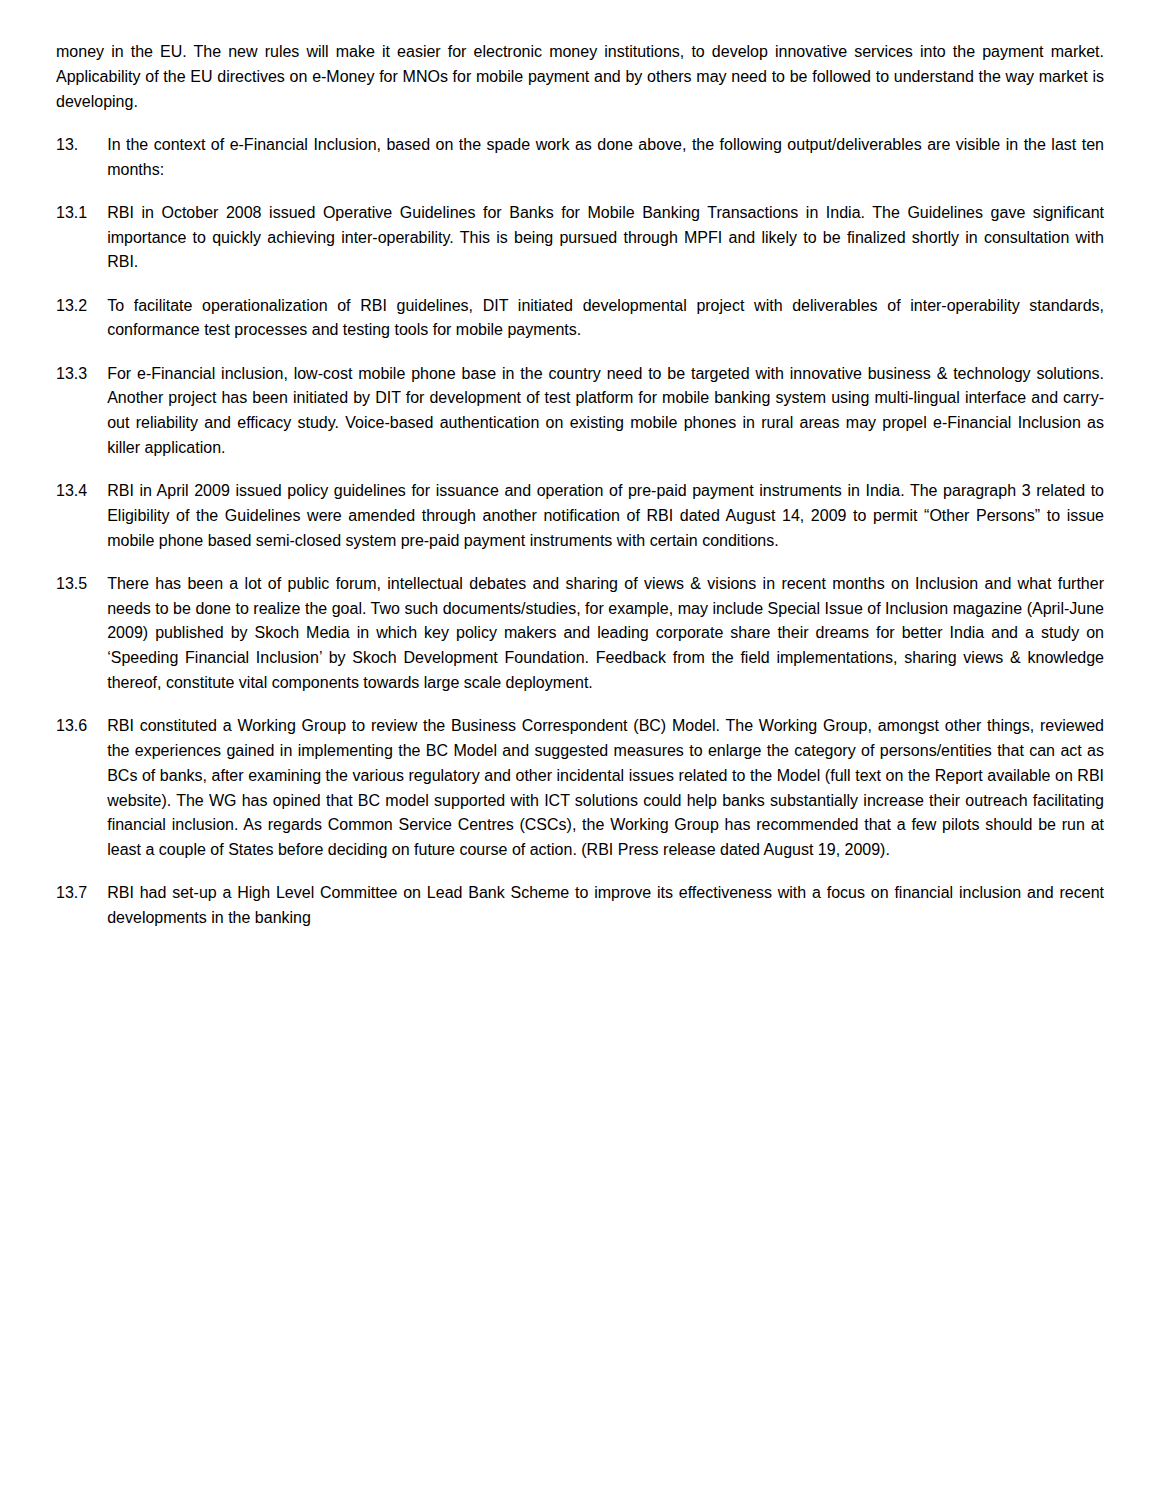money in the EU. The new rules will make it easier for electronic money institutions, to develop innovative services into the payment market. Applicability of the EU directives on e-Money for MNOs for mobile payment and by others may need to be followed to understand the way market is developing.
13. In the context of e-Financial Inclusion, based on the spade work as done above, the following output/deliverables are visible in the last ten months:
13.1 RBI in October 2008 issued Operative Guidelines for Banks for Mobile Banking Transactions in India. The Guidelines gave significant importance to quickly achieving inter-operability. This is being pursued through MPFI and likely to be finalized shortly in consultation with RBI.
13.2 To facilitate operationalization of RBI guidelines, DIT initiated developmental project with deliverables of inter-operability standards, conformance test processes and testing tools for mobile payments.
13.3 For e-Financial inclusion, low-cost mobile phone base in the country need to be targeted with innovative business & technology solutions. Another project has been initiated by DIT for development of test platform for mobile banking system using multi-lingual interface and carry-out reliability and efficacy study. Voice-based authentication on existing mobile phones in rural areas may propel e-Financial Inclusion as killer application.
13.4 RBI in April 2009 issued policy guidelines for issuance and operation of pre-paid payment instruments in India. The paragraph 3 related to Eligibility of the Guidelines were amended through another notification of RBI dated August 14, 2009 to permit “Other Persons” to issue mobile phone based semi-closed system pre-paid payment instruments with certain conditions.
13.5 There has been a lot of public forum, intellectual debates and sharing of views & visions in recent months on Inclusion and what further needs to be done to realize the goal. Two such documents/studies, for example, may include Special Issue of Inclusion magazine (April-June 2009) published by Skoch Media in which key policy makers and leading corporate share their dreams for better India and a study on ‘Speeding Financial Inclusion’ by Skoch Development Foundation. Feedback from the field implementations, sharing views & knowledge thereof, constitute vital components towards large scale deployment.
13.6 RBI constituted a Working Group to review the Business Correspondent (BC) Model. The Working Group, amongst other things, reviewed the experiences gained in implementing the BC Model and suggested measures to enlarge the category of persons/entities that can act as BCs of banks, after examining the various regulatory and other incidental issues related to the Model (full text on the Report available on RBI website). The WG has opined that BC model supported with ICT solutions could help banks substantially increase their outreach facilitating financial inclusion. As regards Common Service Centres (CSCs), the Working Group has recommended that a few pilots should be run at least a couple of States before deciding on future course of action. (RBI Press release dated August 19, 2009).
13.7 RBI had set-up a High Level Committee on Lead Bank Scheme to improve its effectiveness with a focus on financial inclusion and recent developments in the banking